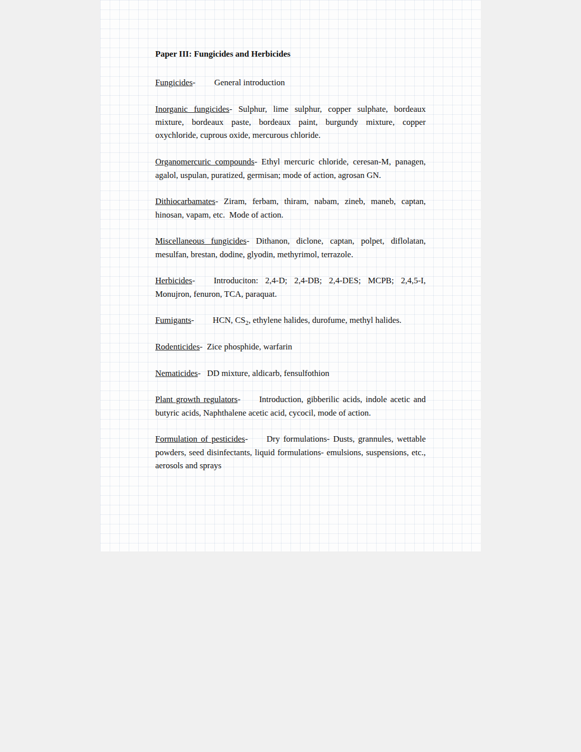Paper III: Fungicides and Herbicides
Fungicides- General introduction
Inorganic fungicides- Sulphur, lime sulphur, copper sulphate, bordeaux mixture, bordeaux paste, bordeaux paint, burgundy mixture, copper oxychloride, cuprous oxide, mercurous chloride.
Organomercuric compounds- Ethyl mercuric chloride, ceresan-M, panagen, agalol, uspulan, puratized, germisan; mode of action, agrosan GN.
Dithiocarbamates- Ziram, ferbam, thiram, nabam, zineb, maneb, captan, hinosan, vapam, etc. Mode of action.
Miscellaneous fungicides- Dithanon, diclone, captan, polpet, diflolatan, mesulfan, brestan, dodine, glyodin, methyrimol, terrazole.
Herbicides- Introduciton: 2,4-D; 2,4-DB; 2,4-DES; MCPB; 2,4,5-I, Monujron, fenuron, TCA, paraquat.
Fumigants- HCN, CS2, ethylene halides, durofume, methyl halides.
Rodenticides- Zice phosphide, warfarin
Nematicides- DD mixture, aldicarb, fensulfothion
Plant growth regulators- Introduction, gibberilic acids, indole acetic and butyric acids, Naphthalene acetic acid, cycocil, mode of action.
Formulation of pesticides- Dry formulations- Dusts, grannules, wettable powders, seed disinfectants, liquid formulations- emulsions, suspensions, etc., aerosols and sprays